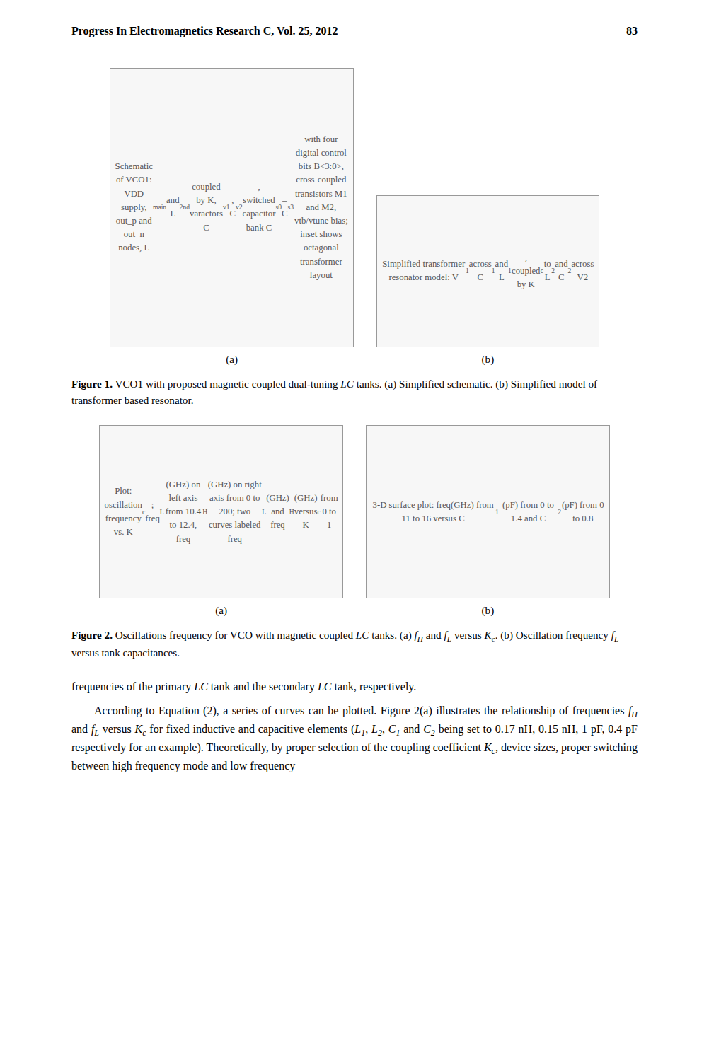Progress In Electromagnetics Research C, Vol. 25, 2012 83
Schematic of VCO1: VDD supply, out_p and out_n nodes, Lmain and L2nd coupled by K, varactors Cv1, Cv2, switched capacitor bank Cs0–Cs3 with four digital control bits B<3:0>, cross-coupled transistors M1 and M2, vtb/vtune bias; inset shows octagonal transformer layout
(a)
Simplified transformer resonator model: V1 across C1 and L1, coupled by Kc to L2 and C2 across V2
(b)
Figure 1. VCO1 with proposed magnetic coupled dual-tuning LC tanks. (a) Simplified schematic. (b) Simplified model of transformer based resonator.
Plot: oscillation frequency vs. Kc; freqL (GHz) on left axis from 10.4 to 12.4, freqH (GHz) on right axis from 0 to 200; two curves labeled freqL(GHz) and freqH(GHz) versus Kc from 0 to 1
(a)
3-D surface plot: freq(GHz) from 11 to 16 versus C1(pF) from 0 to 1.4 and C2(pF) from 0 to 0.8
(b)
Figure 2. Oscillations frequency for VCO with magnetic coupled LC tanks. (a) fH and fL versus Kc. (b) Oscillation frequency fL versus tank capacitances.
frequencies of the primary LC tank and the secondary LC tank, respectively.
According to Equation (2), a series of curves can be plotted. Figure 2(a) illustrates the relationship of frequencies fH and fL versus Kc for fixed inductive and capacitive elements (L1, L2, C1 and C2 being set to 0.17 nH, 0.15 nH, 1 pF, 0.4 pF respectively for an example). Theoretically, by proper selection of the coupling coefficient Kc, device sizes, proper switching between high frequency mode and low frequency